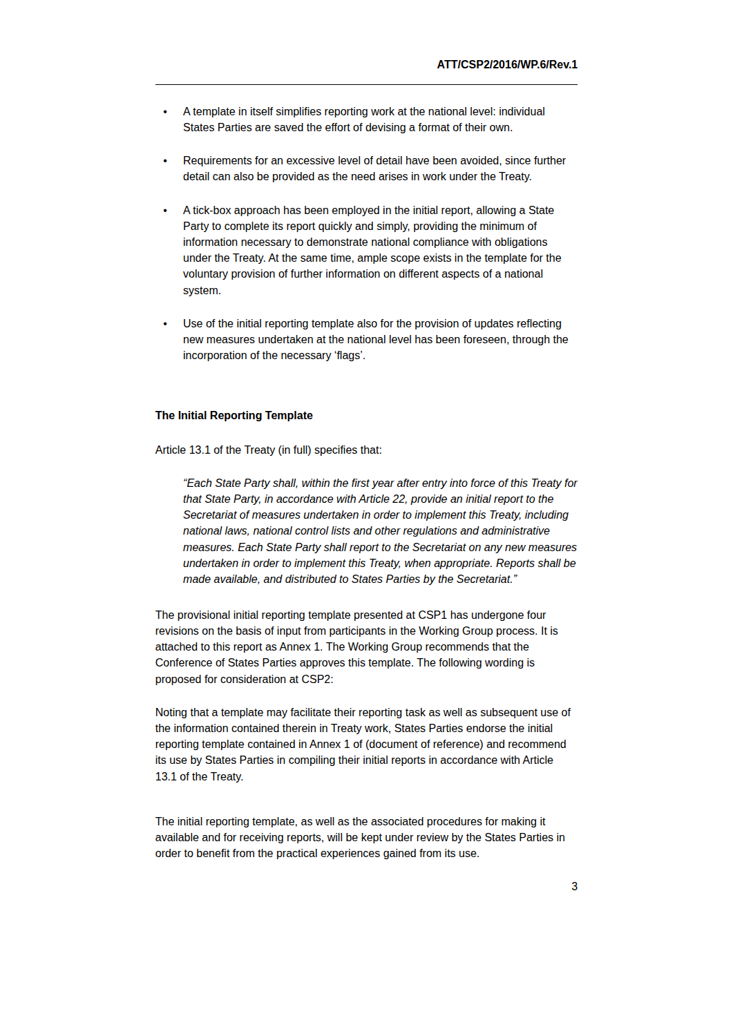ATT/CSP2/2016/WP.6/Rev.1
A template in itself simplifies reporting work at the national level: individual States Parties are saved the effort of devising a format of their own.
Requirements for an excessive level of detail have been avoided, since further detail can also be provided as the need arises in work under the Treaty.
A tick-box approach has been employed in the initial report, allowing a State Party to complete its report quickly and simply, providing the minimum of information necessary to demonstrate national compliance with obligations under the Treaty. At the same time, ample scope exists in the template for the voluntary provision of further information on different aspects of a national system.
Use of the initial reporting template also for the provision of updates reflecting new measures undertaken at the national level has been foreseen, through the incorporation of the necessary ‘flags’.
The Initial Reporting Template
Article 13.1 of the Treaty (in full) specifies that:
“Each State Party shall, within the first year after entry into force of this Treaty for that State Party, in accordance with Article 22, provide an initial report to the Secretariat of measures undertaken in order to implement this Treaty, including national laws, national control lists and other regulations and administrative measures. Each State Party shall report to the Secretariat on any new measures undertaken in order to implement this Treaty, when appropriate. Reports shall be made available, and distributed to States Parties by the Secretariat.”
The provisional initial reporting template presented at CSP1 has undergone four revisions on the basis of input from participants in the Working Group process. It is attached to this report as Annex 1. The Working Group recommends that the Conference of States Parties approves this template. The following wording is proposed for consideration at CSP2:
Noting that a template may facilitate their reporting task as well as subsequent use of the information contained therein in Treaty work, States Parties endorse the initial reporting template contained in Annex 1 of (document of reference) and recommend its use by States Parties in compiling their initial reports in accordance with Article 13.1 of the Treaty.
The initial reporting template, as well as the associated procedures for making it available and for receiving reports, will be kept under review by the States Parties in order to benefit from the practical experiences gained from its use.
3